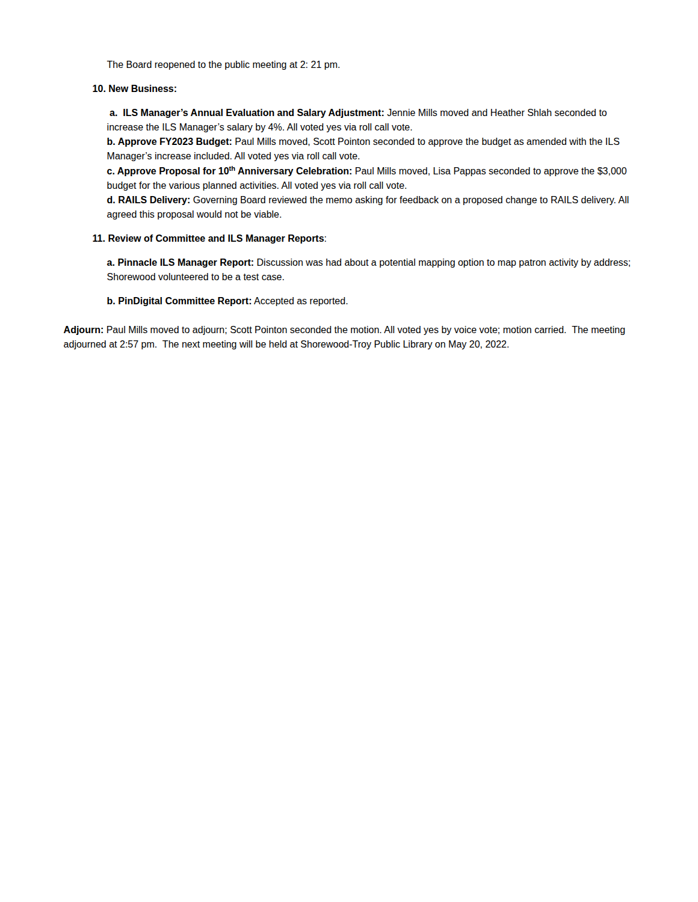The Board reopened to the public meeting at 2: 21 pm.
10. New Business:
a. ILS Manager’s Annual Evaluation and Salary Adjustment: Jennie Mills moved and Heather Shlah seconded to increase the ILS Manager’s salary by 4%. All voted yes via roll call vote.
b. Approve FY2023 Budget: Paul Mills moved, Scott Pointon seconded to approve the budget as amended with the ILS Manager’s increase included. All voted yes via roll call vote.
c. Approve Proposal for 10th Anniversary Celebration: Paul Mills moved, Lisa Pappas seconded to approve the $3,000 budget for the various planned activities. All voted yes via roll call vote.
d. RAILS Delivery: Governing Board reviewed the memo asking for feedback on a proposed change to RAILS delivery. All agreed this proposal would not be viable.
11. Review of Committee and ILS Manager Reports:
a. Pinnacle ILS Manager Report: Discussion was had about a potential mapping option to map patron activity by address; Shorewood volunteered to be a test case.
b. PinDigital Committee Report: Accepted as reported.
Adjourn: Paul Mills moved to adjourn; Scott Pointon seconded the motion. All voted yes by voice vote; motion carried. The meeting adjourned at 2:57 pm. The next meeting will be held at Shorewood-Troy Public Library on May 20, 2022.